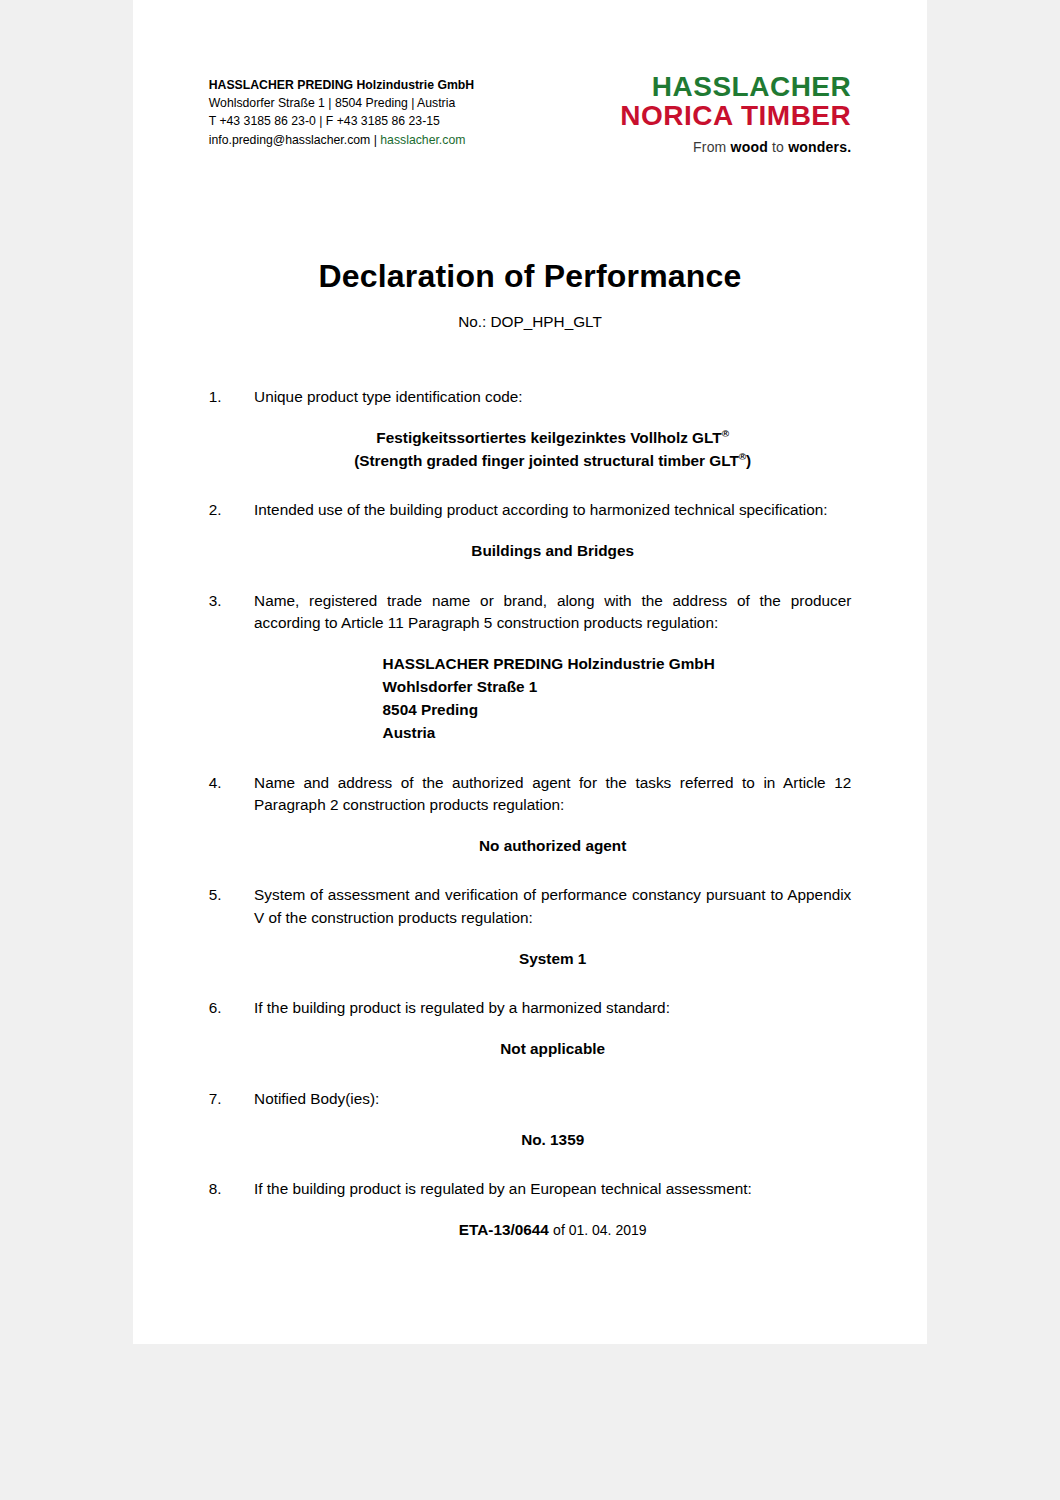HASSLACHER PREDING Holzindustrie GmbH
Wohlsdorfer Straße 1 | 8504 Preding | Austria
T +43 3185 86 23-0 | F +43 3185 86 23-15
info.preding@hasslacher.com | hasslacher.com
HASSLACHER
NORICA TIMBER
From wood to wonders.
Declaration of Performance
No.: DOP_HPH_GLT
Unique product type identification code:
Festigkeitssortiertes keilgezinktes Vollholz GLT®
(Strength graded finger jointed structural timber GLT®)
Intended use of the building product according to harmonized technical specification:
Buildings and Bridges
Name, registered trade name or brand, along with the address of the producer according to Article 11 Paragraph 5 construction products regulation:
HASSLACHER PREDING Holzindustrie GmbH
Wohlsdorfer Straße 1
8504 Preding
Austria
Name and address of the authorized agent for the tasks referred to in Article 12 Paragraph 2 construction products regulation:
No authorized agent
System of assessment and verification of performance constancy pursuant to Appendix V of the construction products regulation:
System 1
If the building product is regulated by a harmonized standard:
Not applicable
Notified Body(ies):
No. 1359
If the building product is regulated by an European technical assessment:
ETA-13/0644 of 01. 04. 2019